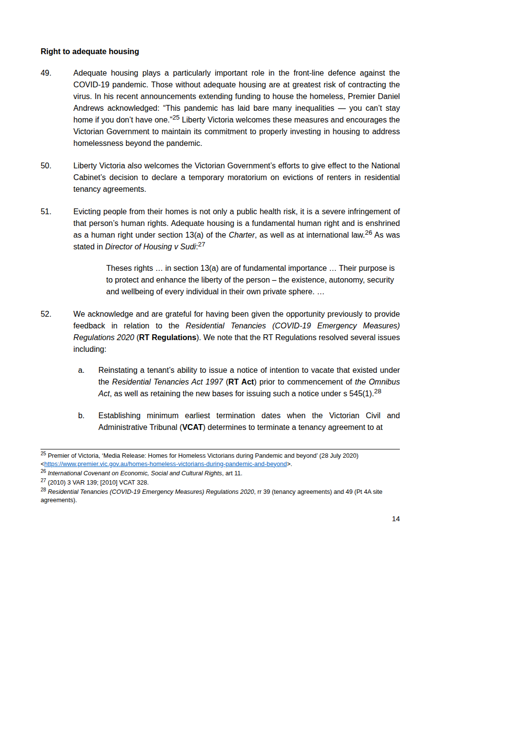Right to adequate housing
49. Adequate housing plays a particularly important role in the front-line defence against the COVID-19 pandemic. Those without adequate housing are at greatest risk of contracting the virus. In his recent announcements extending funding to house the homeless, Premier Daniel Andrews acknowledged: “This pandemic has laid bare many inequalities — you can’t stay home if you don’t have one.”25 Liberty Victoria welcomes these measures and encourages the Victorian Government to maintain its commitment to properly investing in housing to address homelessness beyond the pandemic.
50. Liberty Victoria also welcomes the Victorian Government’s efforts to give effect to the National Cabinet’s decision to declare a temporary moratorium on evictions of renters in residential tenancy agreements.
51. Evicting people from their homes is not only a public health risk, it is a severe infringement of that person’s human rights. Adequate housing is a fundamental human right and is enshrined as a human right under section 13(a) of the Charter, as well as at international law.26 As was stated in Director of Housing v Sudi:27
Theses rights … in section 13(a) are of fundamental importance … Their purpose is to protect and enhance the liberty of the person – the existence, autonomy, security and wellbeing of every individual in their own private sphere. …
52. We acknowledge and are grateful for having been given the opportunity previously to provide feedback in relation to the Residential Tenancies (COVID-19 Emergency Measures) Regulations 2020 (RT Regulations). We note that the RT Regulations resolved several issues including:
a. Reinstating a tenant’s ability to issue a notice of intention to vacate that existed under the Residential Tenancies Act 1997 (RT Act) prior to commencement of the Omnibus Act, as well as retaining the new bases for issuing such a notice under s 545(1).28
b. Establishing minimum earliest termination dates when the Victorian Civil and Administrative Tribunal (VCAT) determines to terminate a tenancy agreement to at
25 Premier of Victoria, ‘Media Release: Homes for Homeless Victorians during Pandemic and beyond’ (28 July 2020) <https://www.premier.vic.gov.au/homes-homeless-victorians-during-pandemic-and-beyond>.
26 International Covenant on Economic, Social and Cultural Rights, art 11.
27 (2010) 3 VAR 139; [2010] VCAT 328.
28 Residential Tenancies (COVID-19 Emergency Measures) Regulations 2020, rr 39 (tenancy agreements) and 49 (Pt 4A site agreements).
14